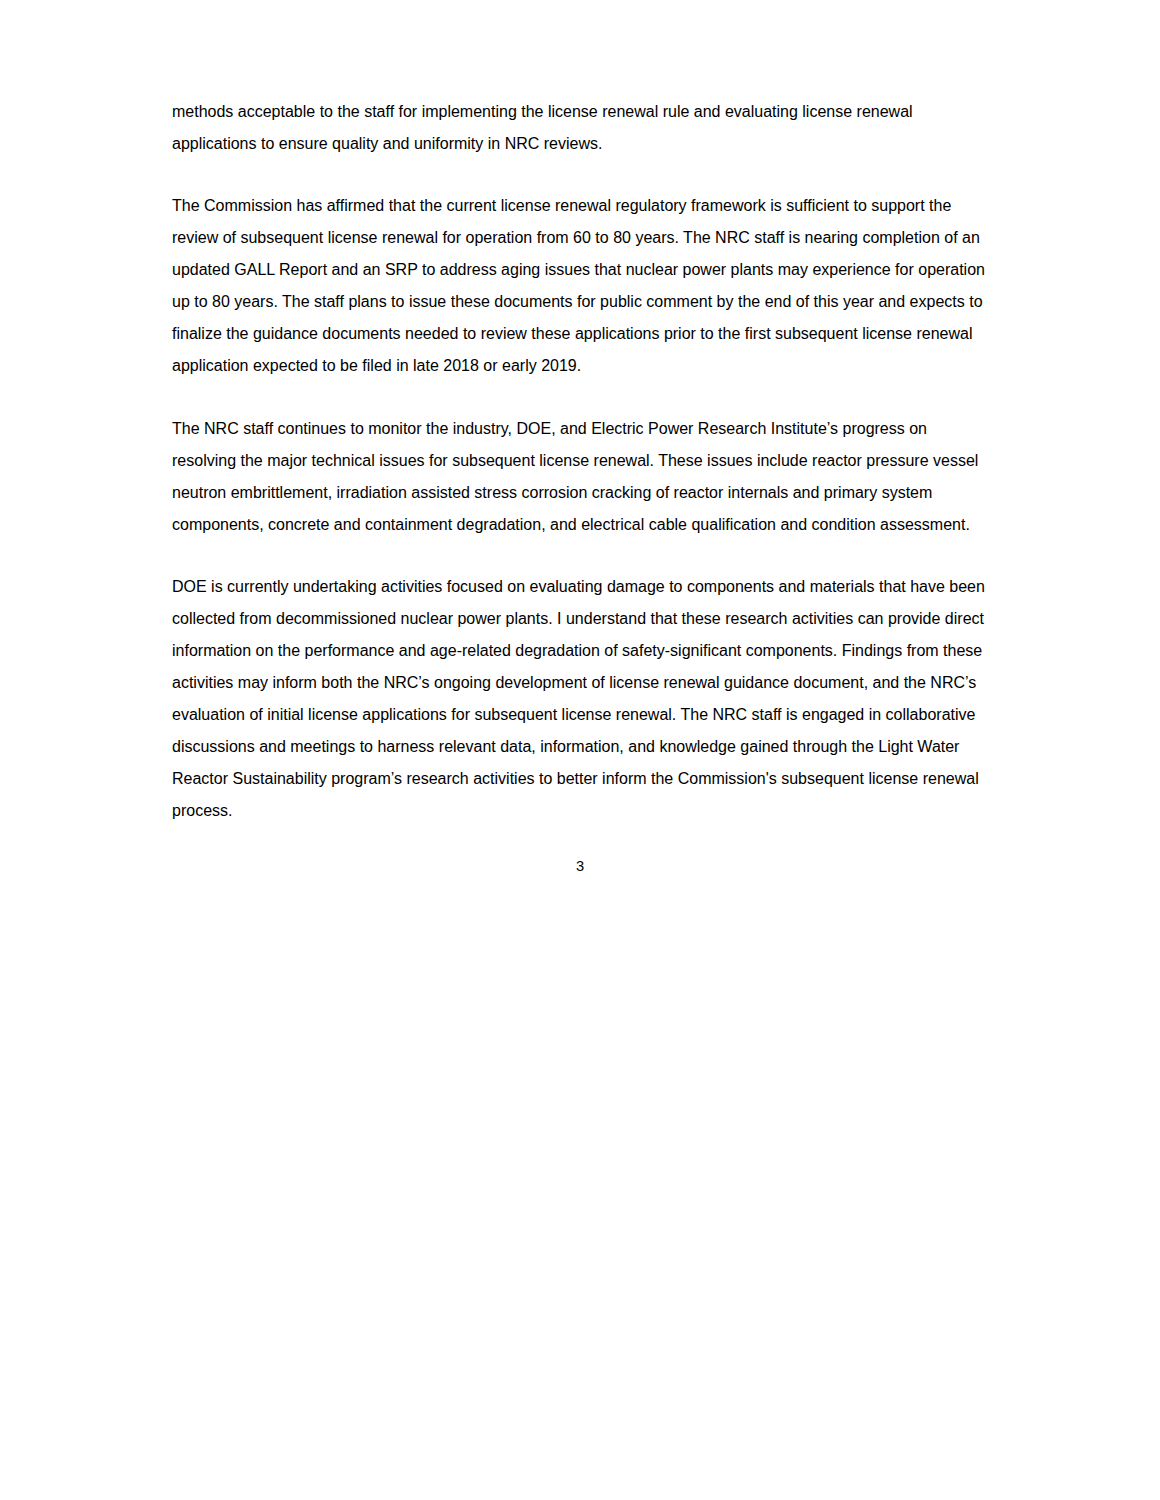methods acceptable to the staff for implementing the license renewal rule and evaluating license renewal applications to ensure quality and uniformity in NRC reviews.
The Commission has affirmed that the current license renewal regulatory framework is sufficient to support the review of subsequent license renewal for operation from 60 to 80 years. The NRC staff is nearing completion of an updated GALL Report and an SRP to address aging issues that nuclear power plants may experience for operation up to 80 years. The staff plans to issue these documents for public comment by the end of this year and expects to finalize the guidance documents needed to review these applications prior to the first subsequent license renewal application expected to be filed in late 2018 or early 2019.
The NRC staff continues to monitor the industry, DOE, and Electric Power Research Institute’s progress on resolving the major technical issues for subsequent license renewal. These issues include reactor pressure vessel neutron embrittlement, irradiation assisted stress corrosion cracking of reactor internals and primary system components, concrete and containment degradation, and electrical cable qualification and condition assessment.
DOE is currently undertaking activities focused on evaluating damage to components and materials that have been collected from decommissioned nuclear power plants. I understand that these research activities can provide direct information on the performance and age-related degradation of safety-significant components. Findings from these activities may inform both the NRC’s ongoing development of license renewal guidance document, and the NRC’s evaluation of initial license applications for subsequent license renewal. The NRC staff is engaged in collaborative discussions and meetings to harness relevant data, information, and knowledge gained through the Light Water Reactor Sustainability program’s research activities to better inform the Commission's subsequent license renewal process.
3